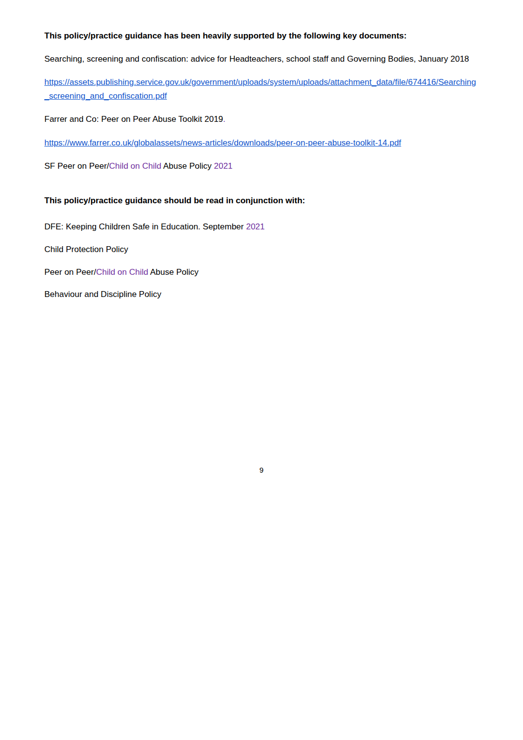This policy/practice guidance has been heavily supported by the following key documents:
Searching, screening and confiscation: advice for Headteachers, school staff and Governing Bodies, January 2018
https://assets.publishing.service.gov.uk/government/uploads/system/uploads/attachment_data/file/674416/Searching_screening_and_confiscation.pdf
Farrer and Co: Peer on Peer Abuse Toolkit 2019.
https://www.farrer.co.uk/globalassets/news-articles/downloads/peer-on-peer-abuse-toolkit-14.pdf
SF Peer on Peer/Child on Child Abuse Policy 2021
This policy/practice guidance should be read in conjunction with:
DFE: Keeping Children Safe in Education. September 2021
Child Protection Policy
Peer on Peer/Child on Child Abuse Policy
Behaviour and Discipline Policy
9